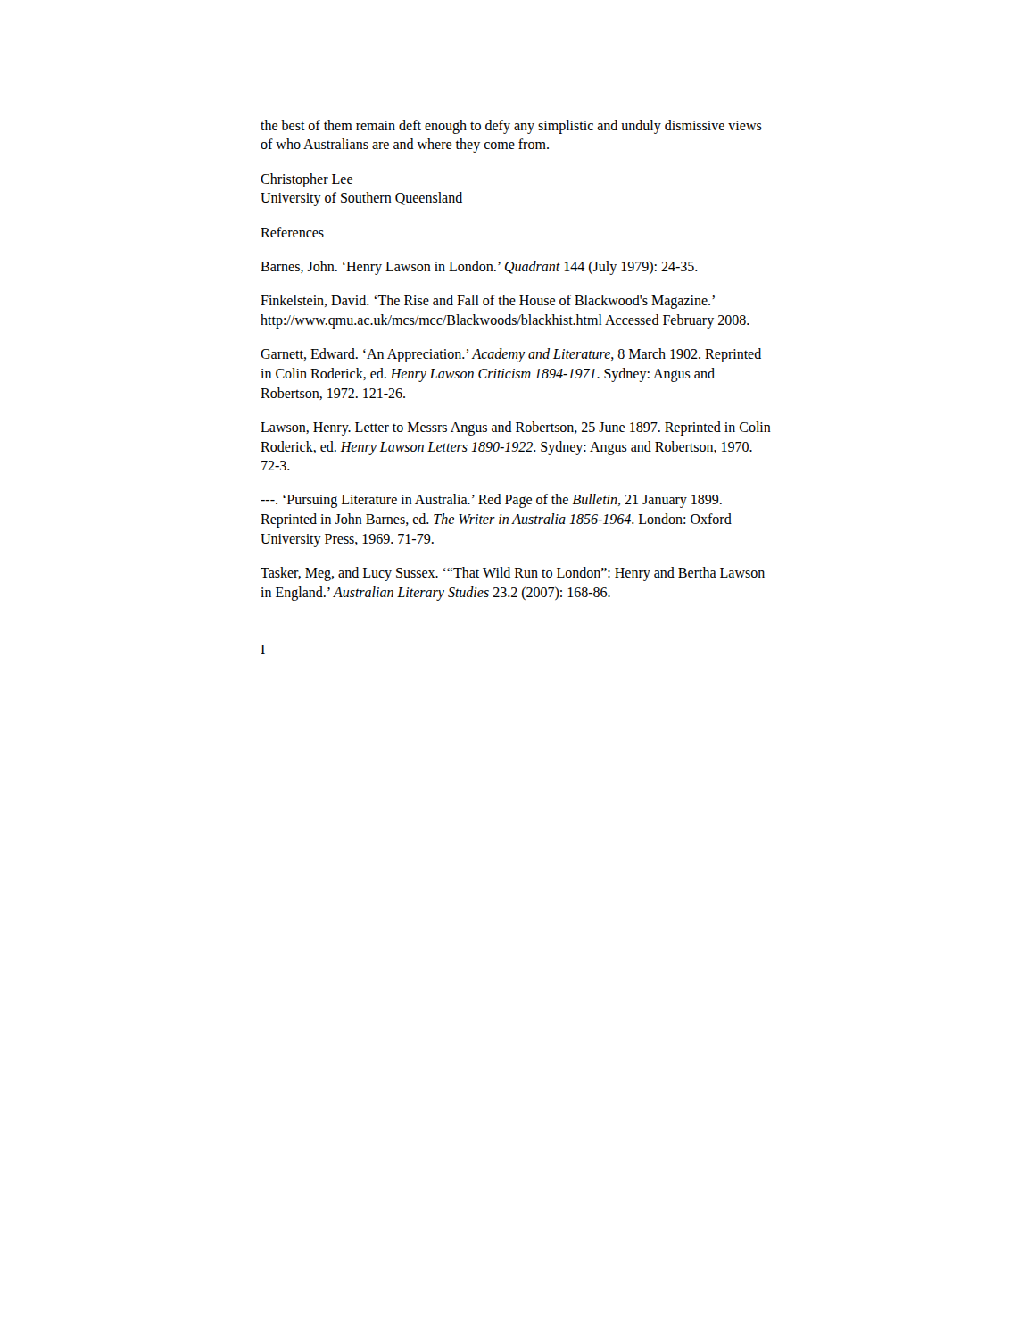the best of them remain deft enough to defy any simplistic and unduly dismissive views of who Australians are and where they come from.
Christopher Lee
University of Southern Queensland
References
Barnes, John. ‘Henry Lawson in London.’ Quadrant 144 (July 1979): 24-35.
Finkelstein, David. ‘The Rise and Fall of the House of Blackwood's Magazine.’ http://www.qmu.ac.uk/mcs/mcc/Blackwoods/blackhist.html Accessed February 2008.
Garnett, Edward. ‘An Appreciation.’ Academy and Literature, 8 March 1902. Reprinted in Colin Roderick, ed. Henry Lawson Criticism 1894-1971. Sydney: Angus and Robertson, 1972. 121-26.
Lawson, Henry. Letter to Messrs Angus and Robertson, 25 June 1897. Reprinted in Colin Roderick, ed. Henry Lawson Letters 1890-1922. Sydney: Angus and Robertson, 1970. 72-3.
---. ‘Pursuing Literature in Australia.’ Red Page of the Bulletin, 21 January 1899. Reprinted in John Barnes, ed. The Writer in Australia 1856-1964. London: Oxford University Press, 1969. 71-79.
Tasker, Meg, and Lucy Sussex. ‘“That Wild Run to London”: Henry and Bertha Lawson in England.’ Australian Literary Studies 23.2 (2007): 168-86.
I